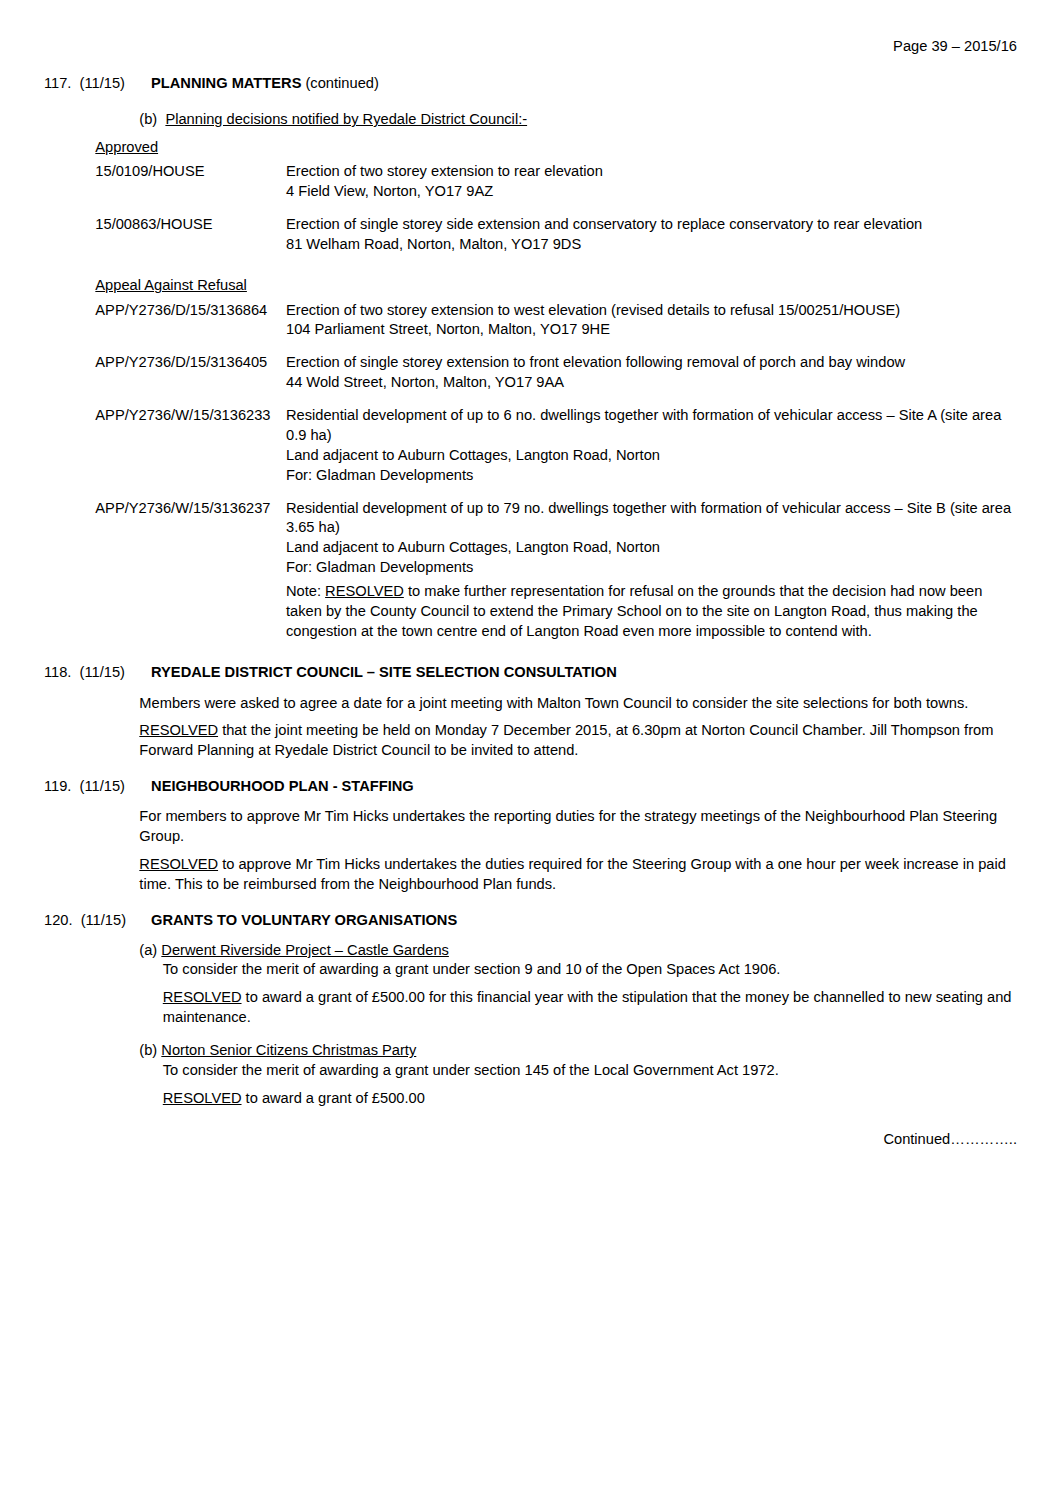Page 39 – 2015/16
117. (11/15) PLANNING MATTERS (continued)
(b) Planning decisions notified by Ryedale District Council:-
Approved
| 15/0109/HOUSE | Erection of two storey extension to rear elevation 4 Field View, Norton, YO17 9AZ |
| 15/00863/HOUSE | Erection of single storey side extension and conservatory to replace conservatory to rear elevation 81 Welham Road, Norton, Malton, YO17 9DS |
Appeal Against Refusal
| APP/Y2736/D/15/3136864 | Erection of two storey extension to west elevation (revised details to refusal 15/00251/HOUSE) 104 Parliament Street, Norton, Malton, YO17 9HE |
| APP/Y2736/D/15/3136405 | Erection of single storey extension to front elevation following removal of porch and bay window 44 Wold Street, Norton, Malton, YO17 9AA |
| APP/Y2736/W/15/3136233 | Residential development of up to 6 no. dwellings together with formation of vehicular access – Site A (site area 0.9 ha) Land adjacent to Auburn Cottages, Langton Road, Norton For: Gladman Developments |
| APP/Y2736/W/15/3136237 | Residential development of up to 79 no. dwellings together with formation of vehicular access – Site B (site area 3.65 ha) Land adjacent to Auburn Cottages, Langton Road, Norton For: Gladman Developments Note: RESOLVED to make further representation for refusal on the grounds that the decision had now been taken by the County Council to extend the Primary School on to the site on Langton Road, thus making the congestion at the town centre end of Langton Road even more impossible to contend with. |
118. (11/15) RYEDALE DISTRICT COUNCIL – SITE SELECTION CONSULTATION
Members were asked to agree a date for a joint meeting with Malton Town Council to consider the site selections for both towns.
RESOLVED that the joint meeting be held on Monday 7 December 2015, at 6.30pm at Norton Council Chamber. Jill Thompson from Forward Planning at Ryedale District Council to be invited to attend.
119. (11/15) NEIGHBOURHOOD PLAN - STAFFING
For members to approve Mr Tim Hicks undertakes the reporting duties for the strategy meetings of the Neighbourhood Plan Steering Group.
RESOLVED to approve Mr Tim Hicks undertakes the duties required for the Steering Group with a one hour per week increase in paid time. This to be reimbursed from the Neighbourhood Plan funds.
120. (11/15) GRANTS TO VOLUNTARY ORGANISATIONS
(a) Derwent Riverside Project – Castle Gardens
To consider the merit of awarding a grant under section 9 and 10 of the Open Spaces Act 1906.
RESOLVED to award a grant of £500.00 for this financial year with the stipulation that the money be channelled to new seating and maintenance.
(b) Norton Senior Citizens Christmas Party
To consider the merit of awarding a grant under section 145 of the Local Government Act 1972.
RESOLVED to award a grant of £500.00
Continued…………..